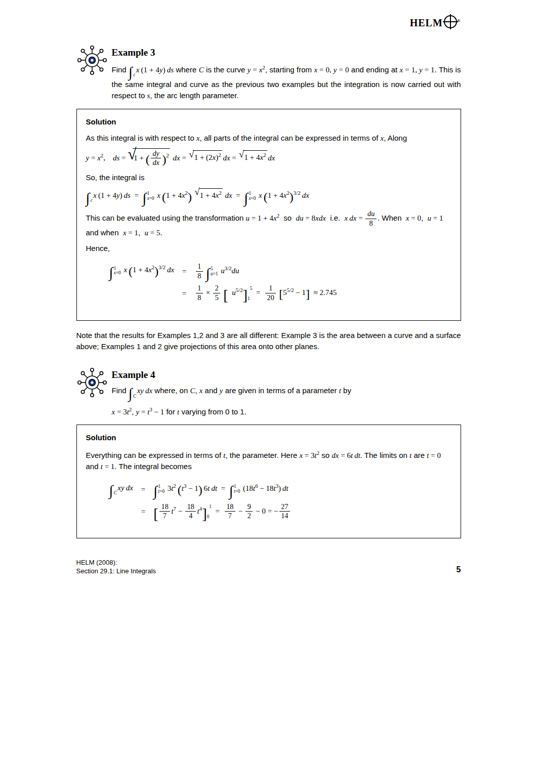HELM ®
Example 3
Find ∫cx (1 + 4y) ds where C is the curve y = x2, starting from x = 0, y = 0 and ending at x = 1, y = 1. This is the same integral and curve as the previous two examples but the integration is now carried out with respect to s, the arc length parameter.
Solution
As this integral is with respect to x, all parts of the integral can be expressed in terms of x, Along
y = x2, ds = 1 + (dy dx)2 dx = 1 + (2x)2 dx = 1 + 4x2 dx
So, the integral is
∫cx (1 + 4y) ds = ∫1 x=0 x (1 + 4x2) 1 + 4x2 dx = ∫1 x=0 x (1 + 4x2)3/2 dx
This can be evaluated using the transformation u = 1 + 4x2 so du = 8xdx i.e. x dx = du 8. When x = 0, u = 1 and when x = 1, u = 5.
Hence,
∫1 x=0 x (1 + 4x2)3/2 dx
=
18 ∫5 u=1 u3/2du
=
18 × 25 [ u5/2] 15 = 120 [55/2 − 1] ≈ 2.745
Note that the results for Examples 1,2 and 3 are all different: Example 3 is the area between a curve and a surface above; Examples 1 and 2 give projections of this area onto other planes.
Example 4
Find ∫Cxy dx where, on C, x and y are given in terms of a parameter t by
x = 3t2, y = t3 − 1 for t varying from 0 to 1.
Solution
Everything can be expressed in terms of t, the parameter. Here x = 3t2 so dx = 6t dt. The limits on t are t = 0 and t = 1. The integral becomes
∫Cxy dx
=
∫1 t=0 3t2 (t3 − 1) 6t dt = ∫1 t=0 (18t6 − 18t3) dt
=
[187 t7 − 184 t4] 01 = 187 − 92 − 0 = −2714
HELM (2008):
Section 29.1: Line Integrals
5